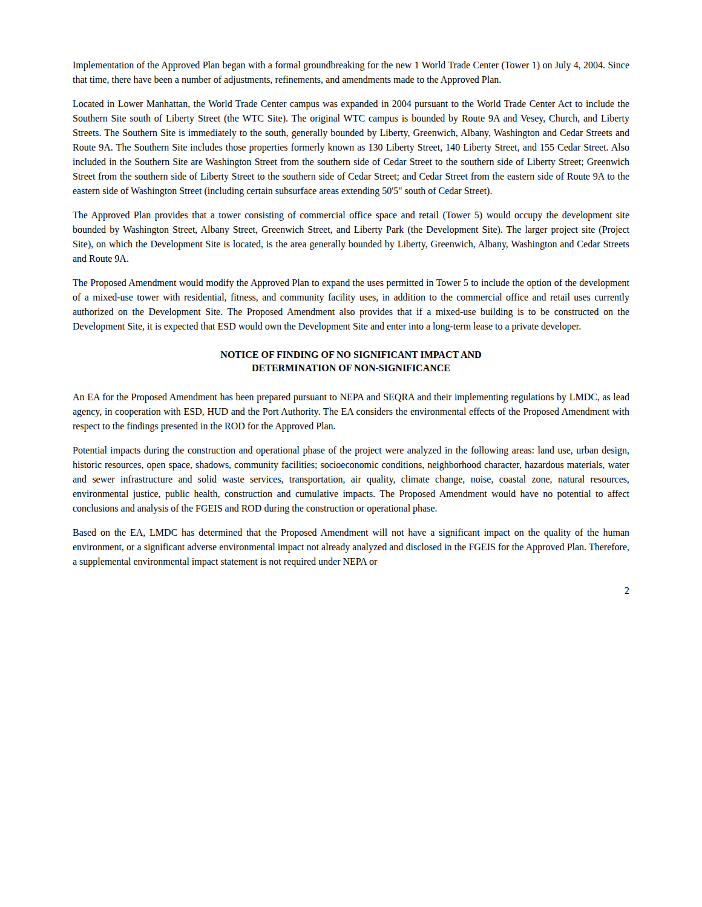Implementation of the Approved Plan began with a formal groundbreaking for the new 1 World Trade Center (Tower 1) on July 4, 2004. Since that time, there have been a number of adjustments, refinements, and amendments made to the Approved Plan.
Located in Lower Manhattan, the World Trade Center campus was expanded in 2004 pursuant to the World Trade Center Act to include the Southern Site south of Liberty Street (the WTC Site). The original WTC campus is bounded by Route 9A and Vesey, Church, and Liberty Streets. The Southern Site is immediately to the south, generally bounded by Liberty, Greenwich, Albany, Washington and Cedar Streets and Route 9A. The Southern Site includes those properties formerly known as 130 Liberty Street, 140 Liberty Street, and 155 Cedar Street. Also included in the Southern Site are Washington Street from the southern side of Cedar Street to the southern side of Liberty Street; Greenwich Street from the southern side of Liberty Street to the southern side of Cedar Street; and Cedar Street from the eastern side of Route 9A to the eastern side of Washington Street (including certain subsurface areas extending 50'5" south of Cedar Street).
The Approved Plan provides that a tower consisting of commercial office space and retail (Tower 5) would occupy the development site bounded by Washington Street, Albany Street, Greenwich Street, and Liberty Park (the Development Site). The larger project site (Project Site), on which the Development Site is located, is the area generally bounded by Liberty, Greenwich, Albany, Washington and Cedar Streets and Route 9A.
The Proposed Amendment would modify the Approved Plan to expand the uses permitted in Tower 5 to include the option of the development of a mixed-use tower with residential, fitness, and community facility uses, in addition to the commercial office and retail uses currently authorized on the Development Site. The Proposed Amendment also provides that if a mixed-use building is to be constructed on the Development Site, it is expected that ESD would own the Development Site and enter into a long-term lease to a private developer.
Notice of Finding of No Significant Impact and
Determination of Non-Significance
An EA for the Proposed Amendment has been prepared pursuant to NEPA and SEQRA and their implementing regulations by LMDC, as lead agency, in cooperation with ESD, HUD and the Port Authority. The EA considers the environmental effects of the Proposed Amendment with respect to the findings presented in the ROD for the Approved Plan.
Potential impacts during the construction and operational phase of the project were analyzed in the following areas: land use, urban design, historic resources, open space, shadows, community facilities; socioeconomic conditions, neighborhood character, hazardous materials, water and sewer infrastructure and solid waste services, transportation, air quality, climate change, noise, coastal zone, natural resources, environmental justice, public health, construction and cumulative impacts. The Proposed Amendment would have no potential to affect conclusions and analysis of the FGEIS and ROD during the construction or operational phase.
Based on the EA, LMDC has determined that the Proposed Amendment will not have a significant impact on the quality of the human environment, or a significant adverse environmental impact not already analyzed and disclosed in the FGEIS for the Approved Plan. Therefore, a supplemental environmental impact statement is not required under NEPA or
2